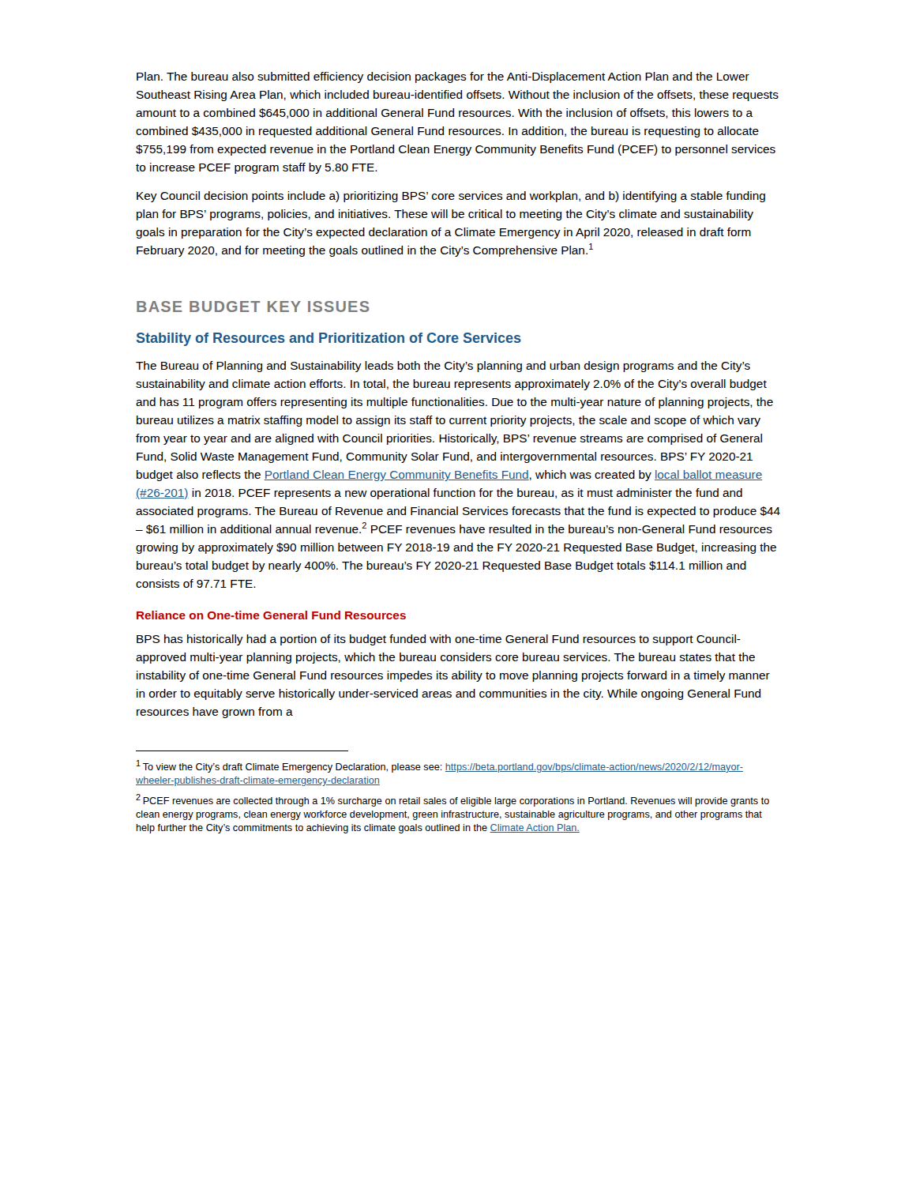Plan. The bureau also submitted efficiency decision packages for the Anti-Displacement Action Plan and the Lower Southeast Rising Area Plan, which included bureau-identified offsets. Without the inclusion of the offsets, these requests amount to a combined $645,000 in additional General Fund resources. With the inclusion of offsets, this lowers to a combined $435,000 in requested additional General Fund resources. In addition, the bureau is requesting to allocate $755,199 from expected revenue in the Portland Clean Energy Community Benefits Fund (PCEF) to personnel services to increase PCEF program staff by 5.80 FTE.
Key Council decision points include a) prioritizing BPS’ core services and workplan, and b) identifying a stable funding plan for BPS’ programs, policies, and initiatives. These will be critical to meeting the City’s climate and sustainability goals in preparation for the City’s expected declaration of a Climate Emergency in April 2020, released in draft form February 2020, and for meeting the goals outlined in the City’s Comprehensive Plan.1
BASE BUDGET KEY ISSUES
Stability of Resources and Prioritization of Core Services
The Bureau of Planning and Sustainability leads both the City’s planning and urban design programs and the City’s sustainability and climate action efforts. In total, the bureau represents approximately 2.0% of the City’s overall budget and has 11 program offers representing its multiple functionalities. Due to the multi-year nature of planning projects, the bureau utilizes a matrix staffing model to assign its staff to current priority projects, the scale and scope of which vary from year to year and are aligned with Council priorities. Historically, BPS’ revenue streams are comprised of General Fund, Solid Waste Management Fund, Community Solar Fund, and intergovernmental resources. BPS’ FY 2020-21 budget also reflects the Portland Clean Energy Community Benefits Fund, which was created by local ballot measure (#26-201) in 2018. PCEF represents a new operational function for the bureau, as it must administer the fund and associated programs. The Bureau of Revenue and Financial Services forecasts that the fund is expected to produce $44 – $61 million in additional annual revenue.2 PCEF revenues have resulted in the bureau’s non-General Fund resources growing by approximately $90 million between FY 2018-19 and the FY 2020-21 Requested Base Budget, increasing the bureau’s total budget by nearly 400%. The bureau’s FY 2020-21 Requested Base Budget totals $114.1 million and consists of 97.71 FTE.
Reliance on One-time General Fund Resources
BPS has historically had a portion of its budget funded with one-time General Fund resources to support Council-approved multi-year planning projects, which the bureau considers core bureau services. The bureau states that the instability of one-time General Fund resources impedes its ability to move planning projects forward in a timely manner in order to equitably serve historically under-serviced areas and communities in the city. While ongoing General Fund resources have grown from a
1 To view the City’s draft Climate Emergency Declaration, please see: https://beta.portland.gov/bps/climate-action/news/2020/2/12/mayor-wheeler-publishes-draft-climate-emergency-declaration
2 PCEF revenues are collected through a 1% surcharge on retail sales of eligible large corporations in Portland. Revenues will provide grants to clean energy programs, clean energy workforce development, green infrastructure, sustainable agriculture programs, and other programs that help further the City’s commitments to achieving its climate goals outlined in the Climate Action Plan.